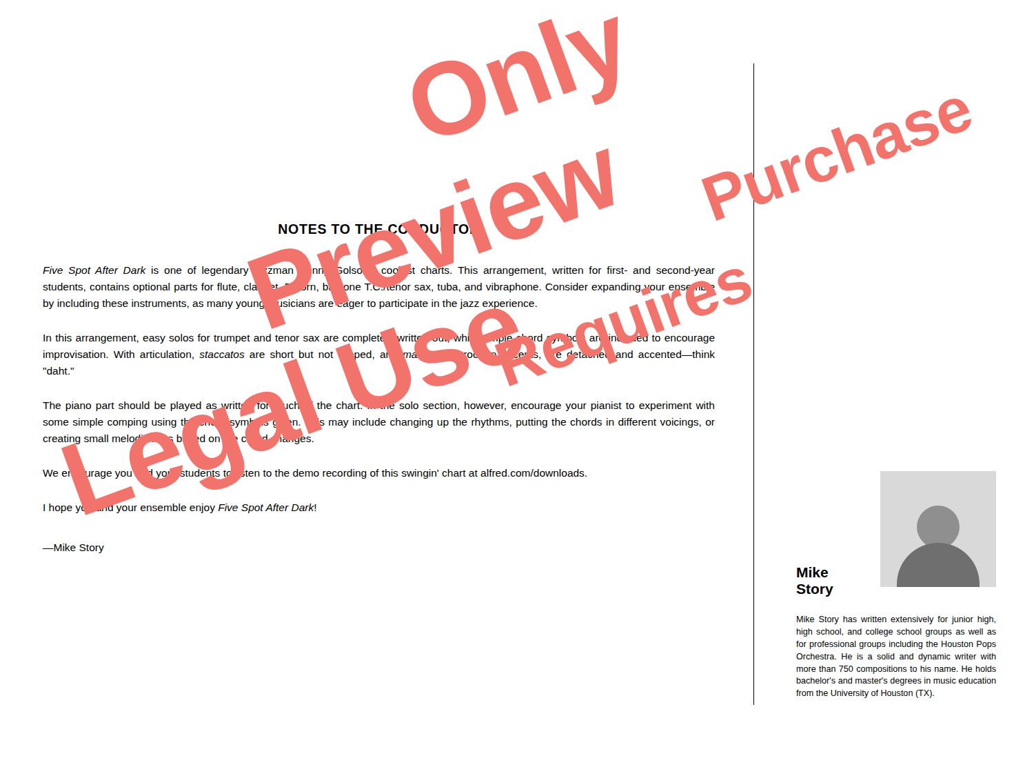NOTES TO THE CONDUCTOR
Five Spot After Dark is one of legendary jazzman Benny Golson's coolest charts. This arrangement, written for first- and second-year students, contains optional parts for flute, clarinet, F horn, baritone T.C./tenor sax, tuba, and vibraphone. Consider expanding your ensemble by including these instruments, as many young musicians are eager to participate in the jazz experience.
In this arrangement, easy solos for trumpet and tenor sax are completely written out, while simple chord symbols are included to encourage improvisation. With articulation, staccatos are short but not clipped, and marcato, or rooftop accents, are detached and accented—think "daht."
The piano part should be played as written for much of the chart. In the solo section, however, encourage your pianist to experiment with some simple comping using the chord symbols given. This may include changing up the rhythms, putting the chords in different voicings, or creating small melodic lines based on the chord changes.
We encourage you and your students to listen to the demo recording of this swingin' chart at alfred.com/downloads.
I hope you and your ensemble enjoy Five Spot After Dark!
—Mike Story
Mike
Story
Mike Story has written extensively for junior high, high school, and college school groups as well as for professional groups including the Houston Pops Orchestra. He is a solid and dynamic writer with more than 750 compositions to his name. He holds bachelor's and master's degrees in music education from the University of Houston (TX).
Only
Preview
Legal Use
Purchase
Requires